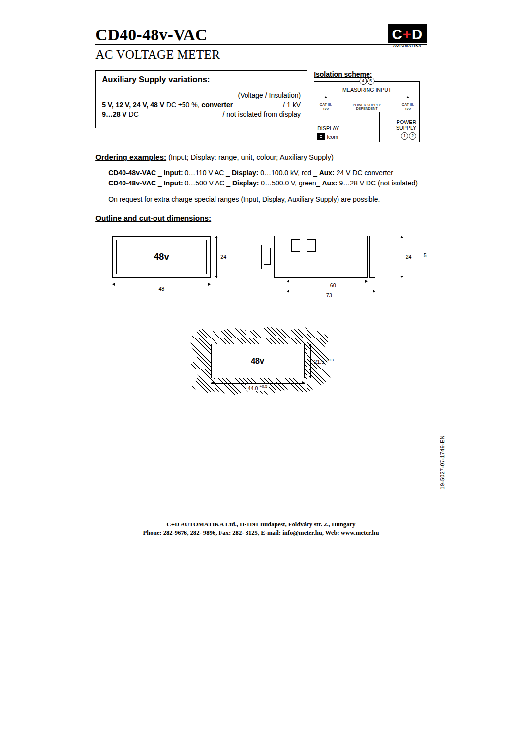C+D
AUTOMATIKA
CD40-48v-VAC
AC VOLTAGE METER
Auxiliary Supply variations:
(Voltage / Insulation)
5 V, 12 V, 24 V, 48 V DC ±50 %, converter / 1 kV
9…28 V DC / not isolated from display
Isolation scheme:
45
MEASURING INPUT
CAT III.
1kV
POWER SUPPLY
DEPENDENT
CAT III.
1kV
DISPLAY
Icom
POWER
SUPPLY
12
Ordering examples: (Input; Display: range, unit, colour; Auxiliary Supply)
CD40-48v-VAC _ Input: 0…110 V AC _ Display: 0…100.0 kV, red _ Aux: 24 V DC converter
CD40-48v-VAC _ Input: 0…500 V AC _ Display: 0…500.0 V, green_ Aux: 9…28 V DC (not isolated)
On request for extra charge special ranges (Input, Display, Auxiliary Supply) are possible.
Outline and cut-out dimensions:
48v
24
48
60
73
24
5
48v
21.5 +0.3
44.0 +0.5
19-5027-07-1749-EN
C+D AUTOMATIKA Ltd., H-1191 Budapest, Földváry str. 2., Hungary
Phone: 282-9676, 282- 9896, Fax: 282- 3125, E-mail: info@meter.hu, Web: www.meter.hu